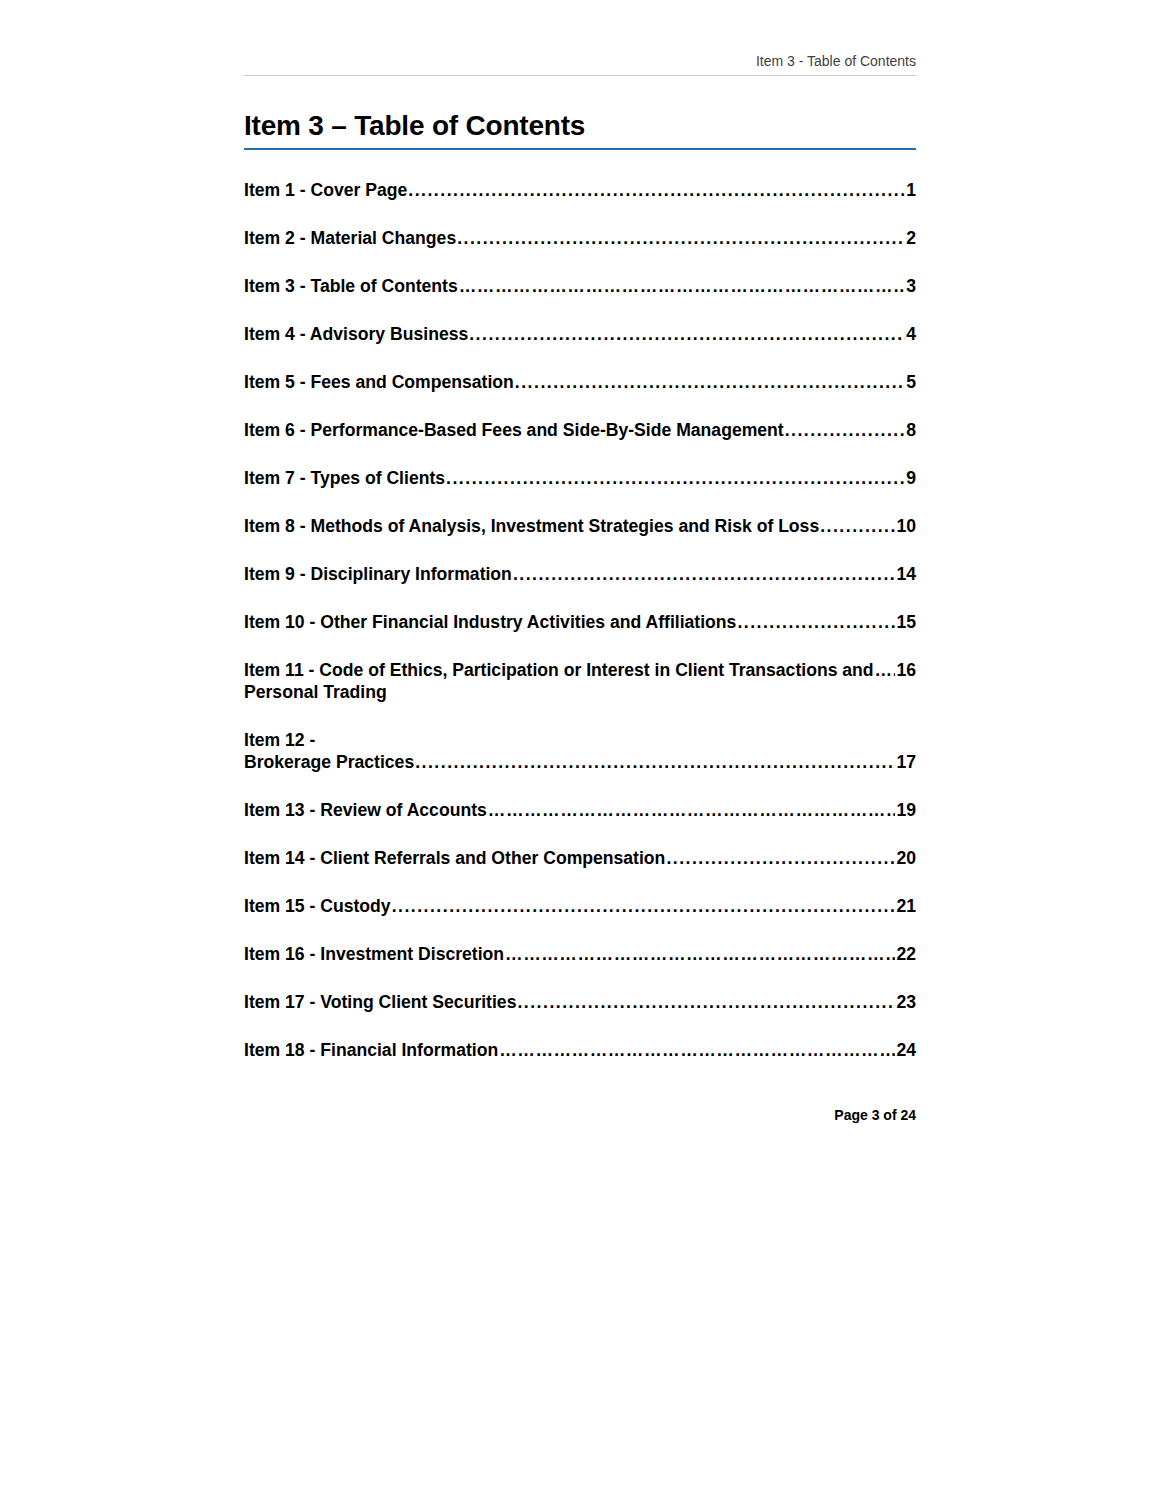Item 3 - Table of Contents
Item 3 – Table of Contents
Item 1 - Cover Page ....................................................................................................... 1
Item 2 - Material Changes ............................................................................................. 2
Item 3 - Table of Contents ………………………………………………………………………………….. 3
Item 4 - Advisory Business .............................................................................................. 4
Item 5 - Fees and Compensation .................................................................................... 5
Item 6 - Performance-Based Fees and Side-By-Side Management .......................... 8
Item 7 - Types of Clients ................................................................................................. 9
Item 8 - Methods of Analysis, Investment Strategies and Risk of Loss ................ 10
Item 9 - Disciplinary Information ................................................................................. 14
Item 10 - Other Financial Industry Activities and Affiliations ................................... 15
Item 11 - Code of Ethics, Participation or Interest in Client Transactions and ….. 16
Personal Trading
Item 12 - Brokerage Practices ............................................................................................... 17
Item 13 - Review of Accounts ………………………………………………………………….. 19
Item 14 - Client Referrals and Other Compensation ............................................... 20
Item 15 - Custody ....................................................................................................... 21
Item 16 - Investment Discretion ……………………………………………………………….. 22
Item 17 - Voting Client Securities ............................................................................. 23
Item 18 - Financial Information ………………………………………………………………… 24
Page 3 of 24